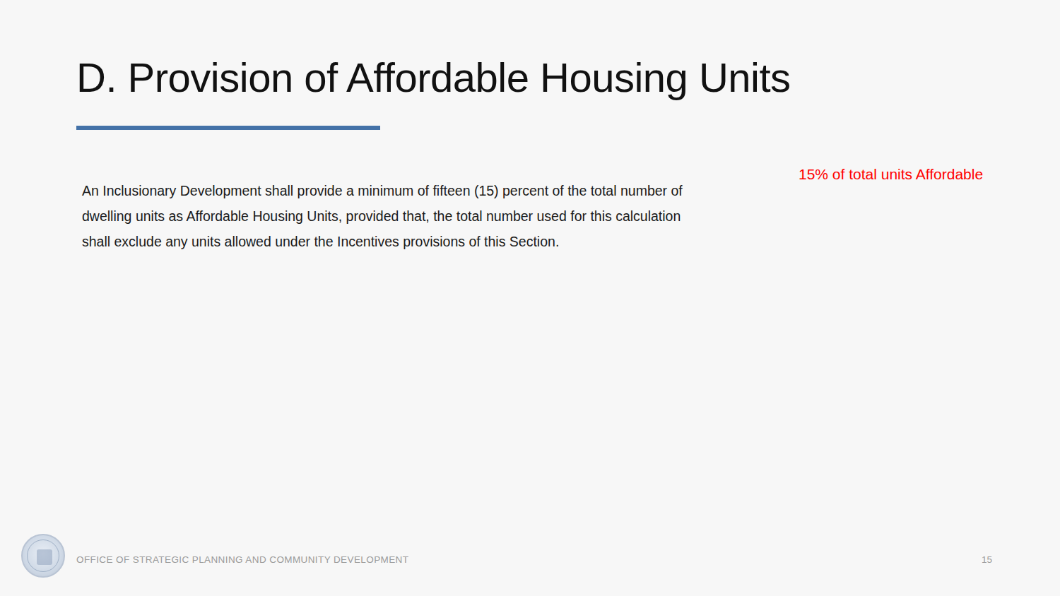D. Provision of Affordable Housing Units
An Inclusionary Development shall provide a minimum of fifteen (15) percent of the total number of dwelling units as Affordable Housing Units, provided that, the total number used for this calculation shall exclude any units allowed under the Incentives provisions of this Section.
15% of total units Affordable
Office of Strategic Planning and Community Development
15